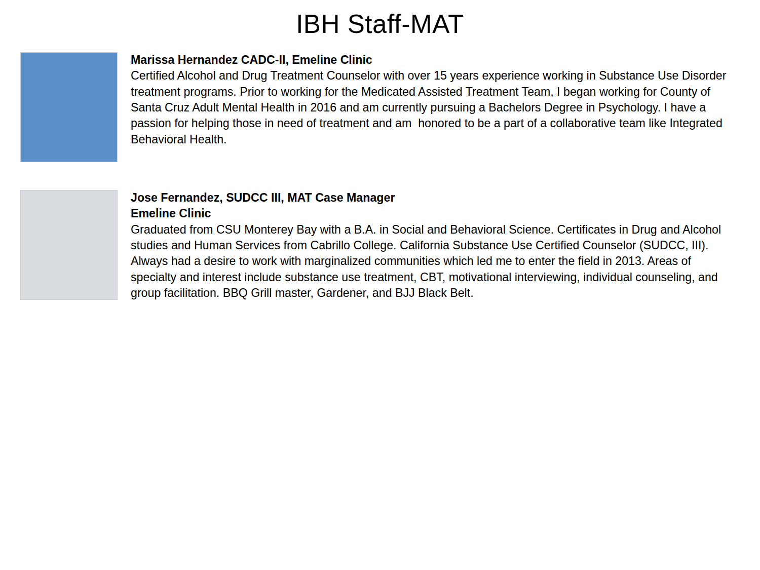IBH Staff-MAT
Marissa Hernandez CADC-II, Emeline Clinic Certified Alcohol and Drug Treatment Counselor with over 15 years experience working in Substance Use Disorder treatment programs. Prior to working for the Medicated Assisted Treatment Team, I began working for County of Santa Cruz Adult Mental Health in 2016 and am currently pursuing a Bachelors Degree in Psychology. I have a passion for helping those in need of treatment and am honored to be a part of a collaborative team like Integrated Behavioral Health.
Jose Fernandez, SUDCC III, MAT Case Manager Emeline Clinic Graduated from CSU Monterey Bay with a B.A. in Social and Behavioral Science. Certificates in Drug and Alcohol studies and Human Services from Cabrillo College. California Substance Use Certified Counselor (SUDCC, III). Always had a desire to work with marginalized communities which led me to enter the field in 2013. Areas of specialty and interest include substance use treatment, CBT, motivational interviewing, individual counseling, and group facilitation. BBQ Grill master, Gardener, and BJJ Black Belt.